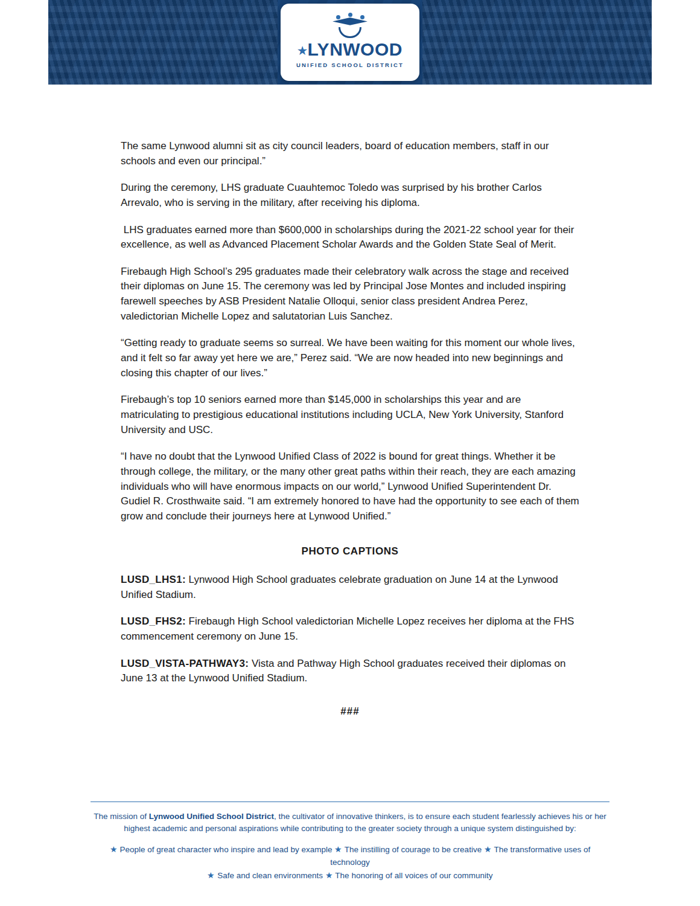★LYNWOOD
Unified School District
The same Lynwood alumni sit as city council leaders, board of education members, staff in our schools and even our principal.”
During the ceremony, LHS graduate Cuauhtemoc Toledo was surprised by his brother Carlos Arrevalo, who is serving in the military, after receiving his diploma.
LHS graduates earned more than $600,000 in scholarships during the 2021-22 school year for their excellence, as well as Advanced Placement Scholar Awards and the Golden State Seal of Merit.
Firebaugh High School’s 295 graduates made their celebratory walk across the stage and received their diplomas on June 15. The ceremony was led by Principal Jose Montes and included inspiring farewell speeches by ASB President Natalie Olloqui, senior class president Andrea Perez, valedictorian Michelle Lopez and salutatorian Luis Sanchez.
“Getting ready to graduate seems so surreal. We have been waiting for this moment our whole lives, and it felt so far away yet here we are,” Perez said. “We are now headed into new beginnings and closing this chapter of our lives.”
Firebaugh’s top 10 seniors earned more than $145,000 in scholarships this year and are matriculating to prestigious educational institutions including UCLA, New York University, Stanford University and USC.
“I have no doubt that the Lynwood Unified Class of 2022 is bound for great things. Whether it be through college, the military, or the many other great paths within their reach, they are each amazing individuals who will have enormous impacts on our world,” Lynwood Unified Superintendent Dr. Gudiel R. Crosthwaite said. “I am extremely honored to have had the opportunity to see each of them grow and conclude their journeys here at Lynwood Unified.”
PHOTO CAPTIONS
LUSD_LHS1: Lynwood High School graduates celebrate graduation on June 14 at the Lynwood Unified Stadium.
LUSD_FHS2: Firebaugh High School valedictorian Michelle Lopez receives her diploma at the FHS commencement ceremony on June 15.
LUSD_VISTA-PATHWAY3: Vista and Pathway High School graduates received their diplomas on June 13 at the Lynwood Unified Stadium.
###
The mission of Lynwood Unified School District, the cultivator of innovative thinkers, is to ensure each student fearlessly achieves his or her highest academic and personal aspirations while contributing to the greater society through a unique system distinguished by:
★ People of great character who inspire and lead by example ★ The instilling of courage to be creative ★ The transformative uses of technology
★ Safe and clean environments ★ The honoring of all voices of our community